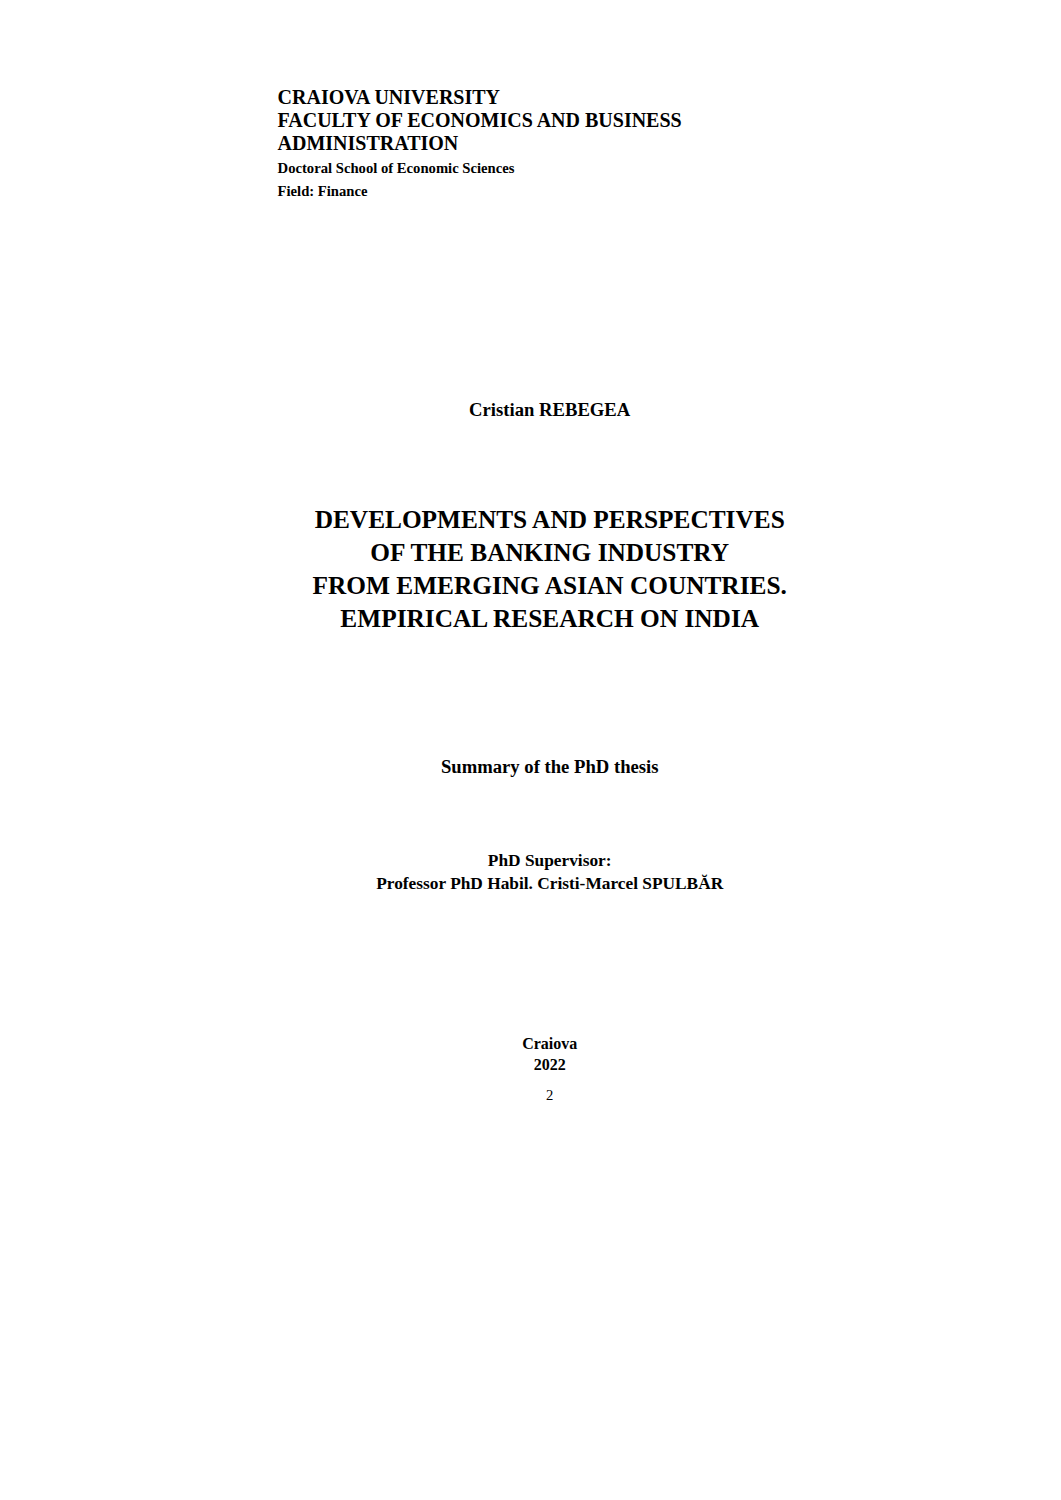CRAIOVA UNIVERSITY
FACULTY OF ECONOMICS AND BUSINESS
ADMINISTRATION
Doctoral School of Economic Sciences
Field: Finance
Cristian REBEGEA
DEVELOPMENTS AND PERSPECTIVES
OF THE BANKING INDUSTRY
FROM EMERGING ASIAN COUNTRIES.
EMPIRICAL RESEARCH ON INDIA
Summary of the PhD thesis
PhD Supervisor:
Professor PhD Habil. Cristi-Marcel SPULBĂR
Craiova
2022
2